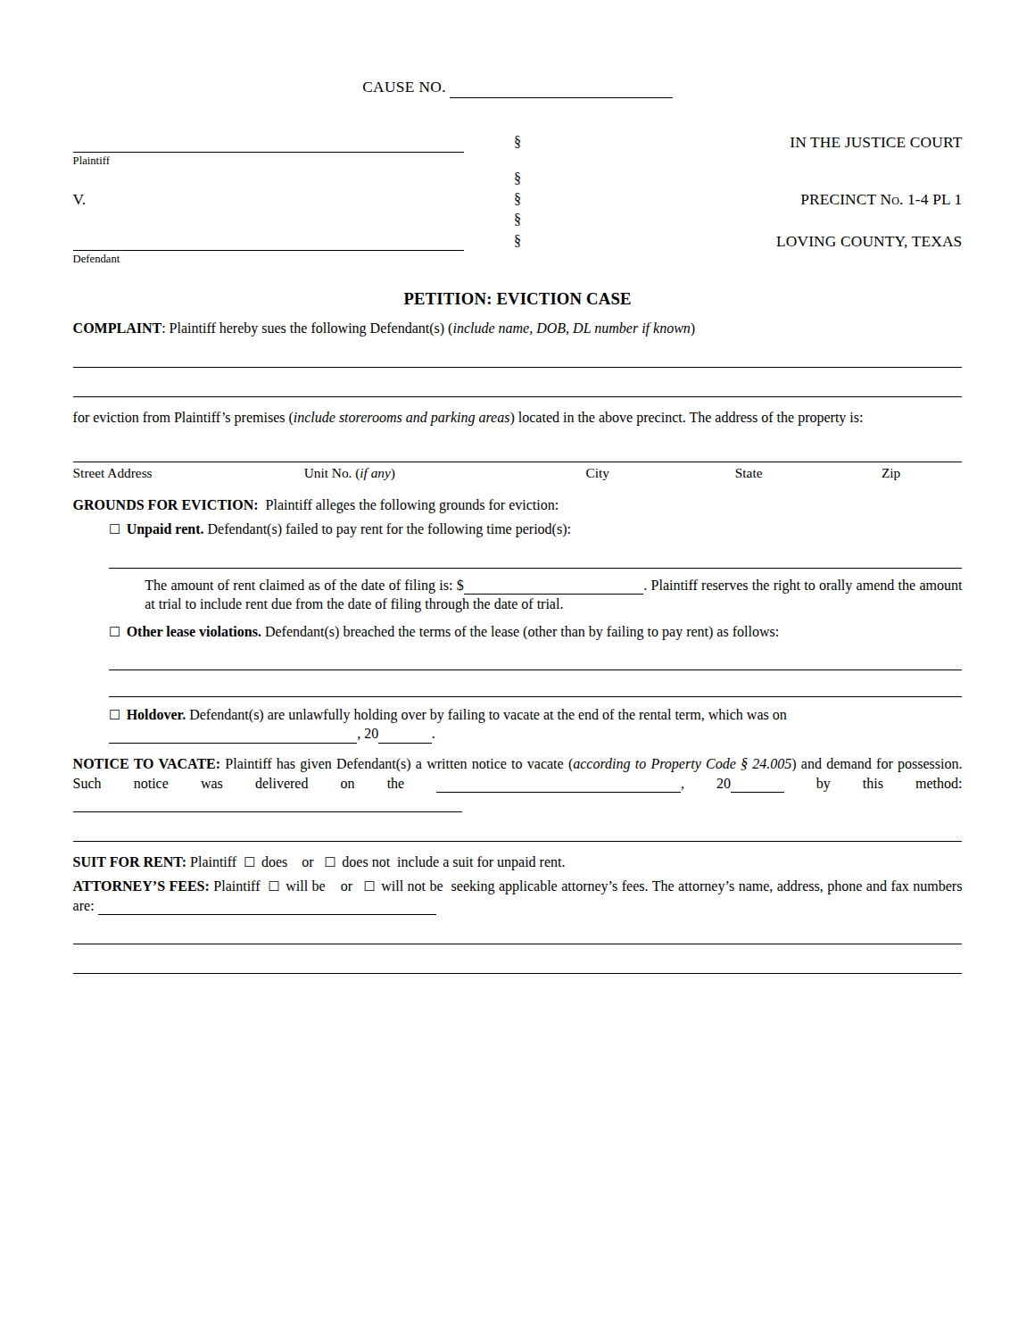CAUSE NO.
| Plaintiff | § | IN THE JUSTICE COURT |
| | § | |
| V. | § | PRECINCT No. 1-4 PL 1 |
| | § | |
| Defendant | § | LOVING COUNTY, TEXAS |
PETITION: EVICTION CASE
COMPLAINT: Plaintiff hereby sues the following Defendant(s) (include name, DOB, DL number if known)
for eviction from Plaintiff’s premises (include storerooms and parking areas) located in the above precinct. The address of the property is:
| Street Address | Unit No. ( if any ) | City | State | Zip |
GROUNDS FOR EVICTION: Plaintiff alleges the following grounds for eviction:
☐Unpaid rent. Defendant(s) failed to pay rent for the following time period(s):
The amount of rent claimed as of the date of filing is: $ . Plaintiff reserves the right to orally amend the amount at trial to include rent due from the date of filing through the date of trial.
☐Other lease violations. Defendant(s) breached the terms of the lease (other than by failing to pay rent) as follows:
☐Holdover. Defendant(s) are unlawfully holding over by failing to vacate at the end of the rental term, which was on , 20 .
NOTICE TO VACATE: Plaintiff has given Defendant(s) a written notice to vacate (according to Property Code § 24.005) and demand for possession. Such notice was delivered on the , 20 by this method:
SUIT FOR RENT: Plaintiff ☐does or ☐does not include a suit for unpaid rent.
ATTORNEY’S FEES: Plaintiff ☐will be or ☐will not be seeking applicable attorney’s fees. The attorney’s name, address, phone and fax numbers are: